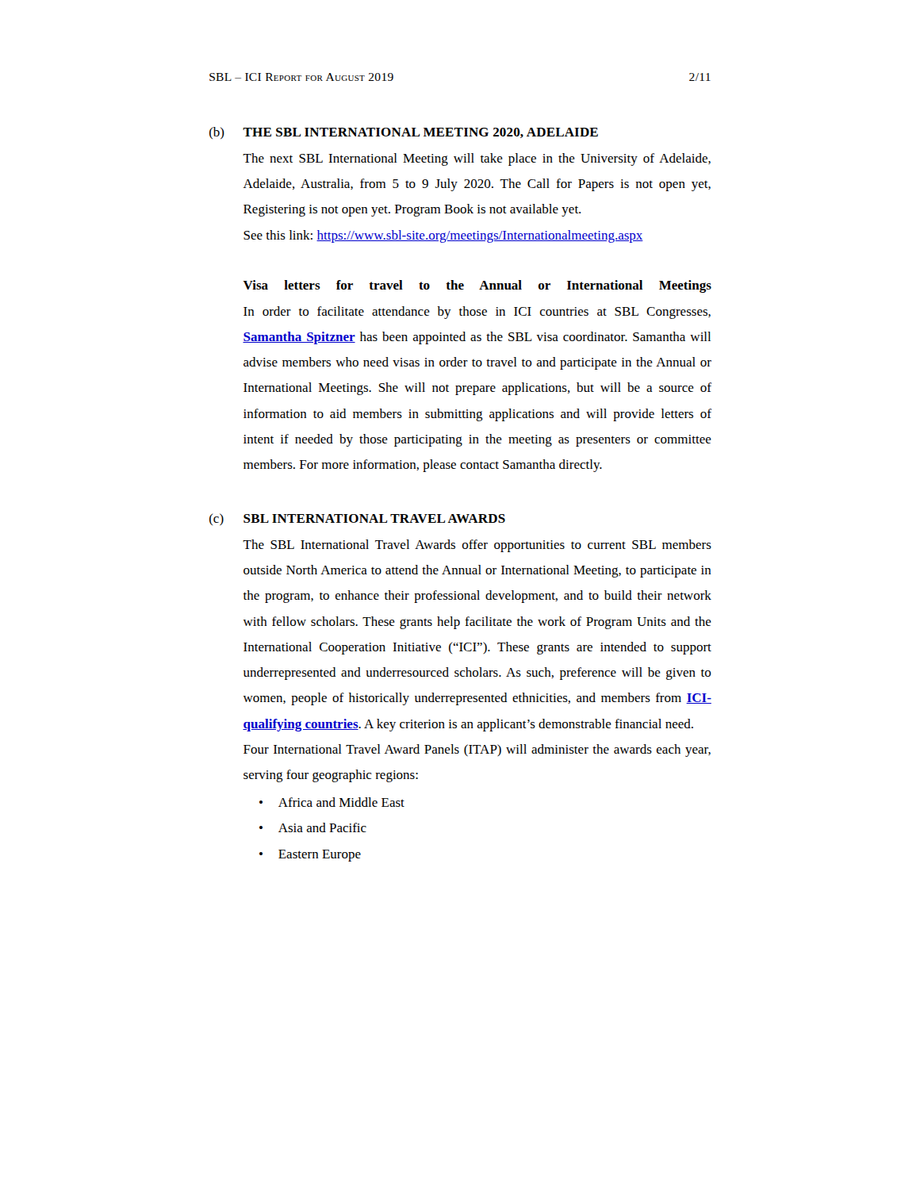SBL – ICI Report for August 2019 2/11
(b)
The SBL International Meeting 2020, Adelaide
The next SBL International Meeting will take place in the University of Adelaide, Adelaide, Australia, from 5 to 9 July 2020. The Call for Papers is not open yet, Registering is not open yet. Program Book is not available yet.
See this link: https://www.sbl-site.org/meetings/Internationalmeeting.aspx
Visa letters for travel to the Annual or International Meetings
In order to facilitate attendance by those in ICI countries at SBL Congresses, Samantha Spitzner has been appointed as the SBL visa coordinator. Samantha will advise members who need visas in order to travel to and participate in the Annual or International Meetings. She will not prepare applications, but will be a source of information to aid members in submitting applications and will provide letters of intent if needed by those participating in the meeting as presenters or committee members. For more information, please contact Samantha directly.
(c)
SBL International Travel Awards
The SBL International Travel Awards offer opportunities to current SBL members outside North America to attend the Annual or International Meeting, to participate in the program, to enhance their professional development, and to build their network with fellow scholars. These grants help facilitate the work of Program Units and the International Cooperation Initiative (“ICI”). These grants are intended to support underrepresented and underresourced scholars. As such, preference will be given to women, people of historically underrepresented ethnicities, and members from ICI-qualifying countries. A key criterion is an applicant’s demonstrable financial need.
Four International Travel Award Panels (ITAP) will administer the awards each year, serving four geographic regions:
Africa and Middle East
Asia and Pacific
Eastern Europe